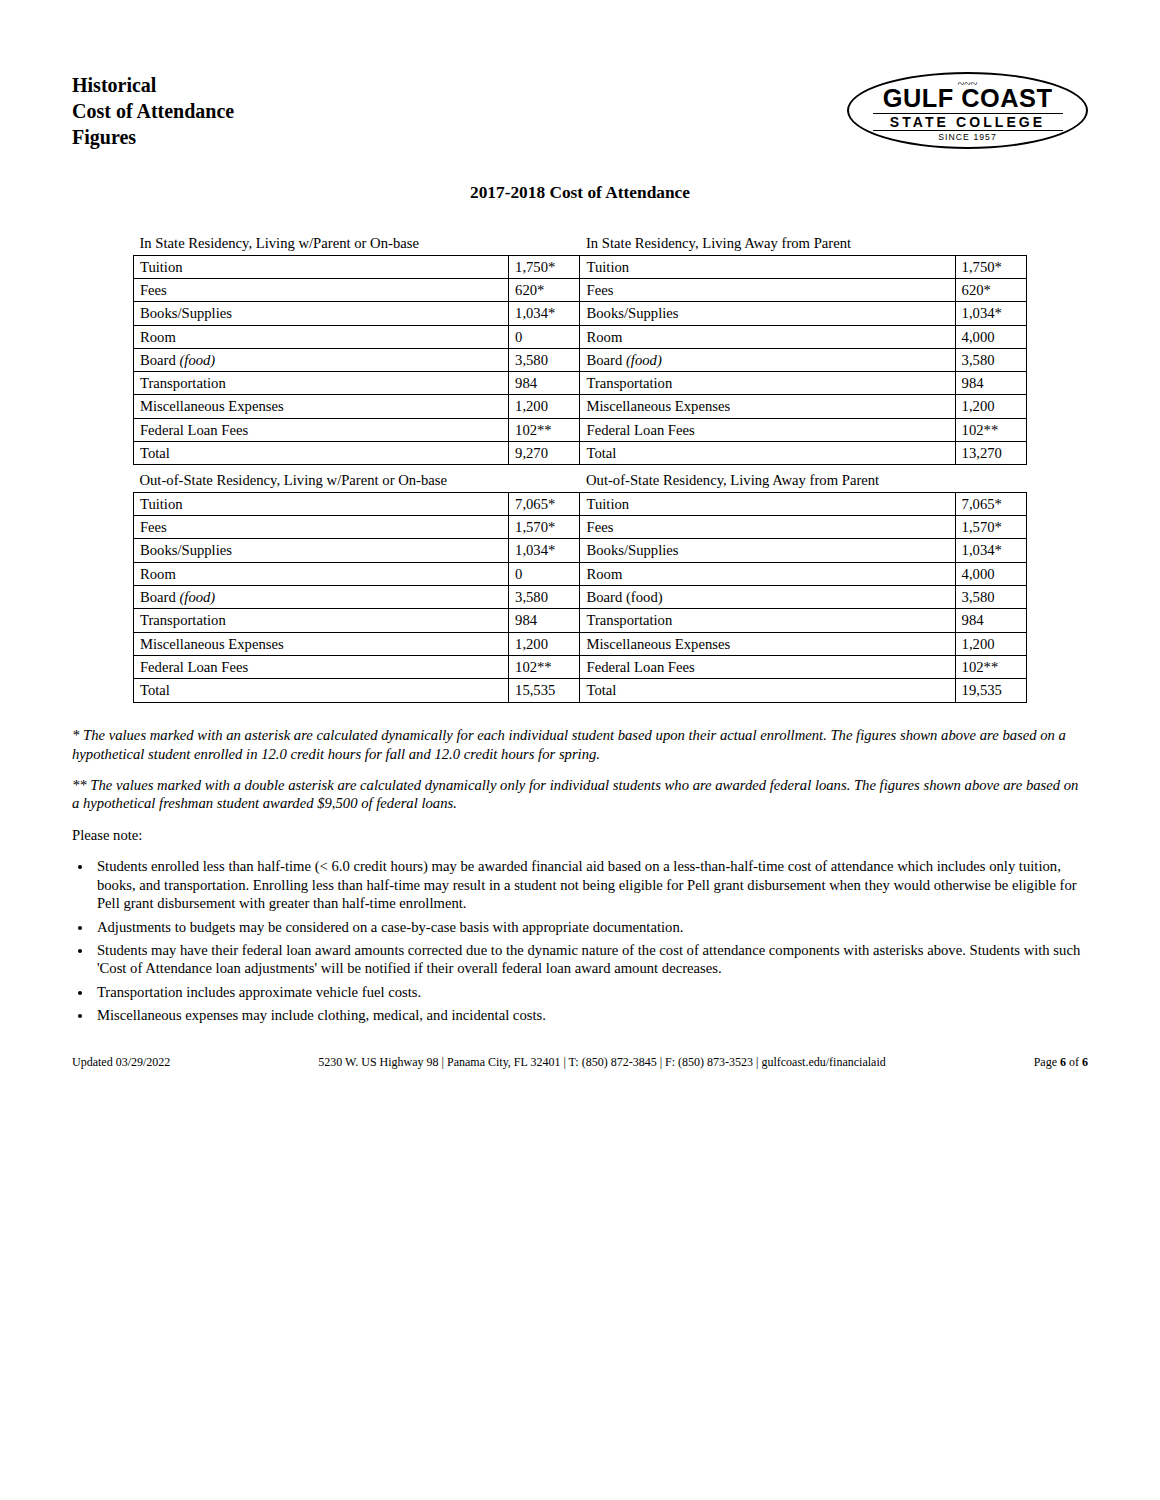Historical
Cost of Attendance
Figures
~~~
GULF COAST
STATE COLLEGE
SINCE 1957
2017-2018 Cost of Attendance
| In State Residency, Living w/Parent or On-base | In State Residency, Living Away from Parent |
| Tuition | 1,750* | Tuition | 1,750* |
| Fees | 620* | Fees | 620* |
| Books/Supplies | 1,034* | Books/Supplies | 1,034* |
| Room | 0 | Room | 4,000 |
| Board (food) | 3,580 | Board (food) | 3,580 |
| Transportation | 984 | Transportation | 984 |
| Miscellaneous Expenses | 1,200 | Miscellaneous Expenses | 1,200 |
| Federal Loan Fees | 102** | Federal Loan Fees | 102** |
| Total | 9,270 | Total | 13,270 |
| Out-of-State Residency, Living w/Parent or On-base | Out-of-State Residency, Living Away from Parent |
| Tuition | 7,065* | Tuition | 7,065* |
| Fees | 1,570* | Fees | 1,570* |
| Books/Supplies | 1,034* | Books/Supplies | 1,034* |
| Room | 0 | Room | 4,000 |
| Board (food) | 3,580 | Board (food) | 3,580 |
| Transportation | 984 | Transportation | 984 |
| Miscellaneous Expenses | 1,200 | Miscellaneous Expenses | 1,200 |
| Federal Loan Fees | 102** | Federal Loan Fees | 102** |
| Total | 15,535 | Total | 19,535 |
* The values marked with an asterisk are calculated dynamically for each individual student based upon their actual enrollment. The figures shown above are based on a hypothetical student enrolled in 12.0 credit hours for fall and 12.0 credit hours for spring.
** The values marked with a double asterisk are calculated dynamically only for individual students who are awarded federal loans. The figures shown above are based on a hypothetical freshman student awarded $9,500 of federal loans.
Please note:
Students enrolled less than half-time (< 6.0 credit hours) may be awarded financial aid based on a less-than-half-time cost of attendance which includes only tuition, books, and transportation. Enrolling less than half-time may result in a student not being eligible for Pell grant disbursement when they would otherwise be eligible for Pell grant disbursement with greater than half-time enrollment.
Adjustments to budgets may be considered on a case-by-case basis with appropriate documentation.
Students may have their federal loan award amounts corrected due to the dynamic nature of the cost of attendance components with asterisks above. Students with such 'Cost of Attendance loan adjustments' will be notified if their overall federal loan award amount decreases.
Transportation includes approximate vehicle fuel costs.
Miscellaneous expenses may include clothing, medical, and incidental costs.
Updated 03/29/2022 5230 W. US Highway 98 | Panama City, FL 32401 | T: (850) 872-3845 | F: (850) 873-3523 | gulfcoast.edu/financialaid Page 6 of 6